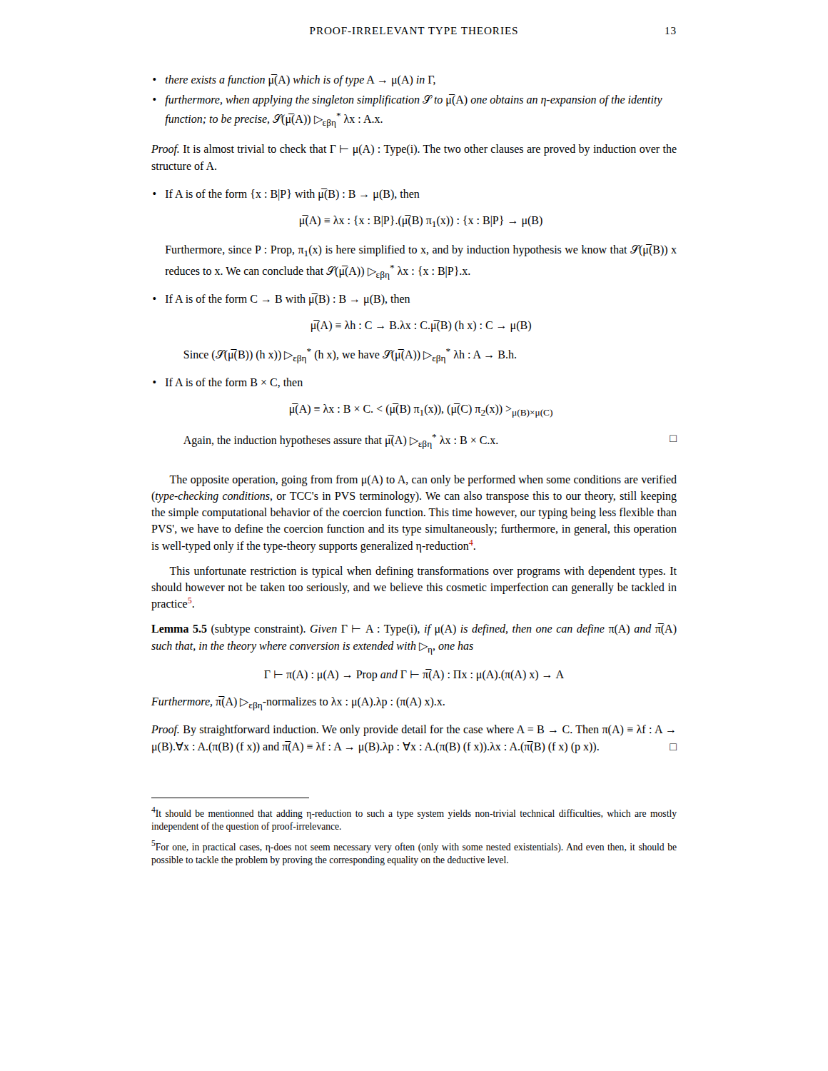PROOF-IRRELEVANT TYPE THEORIES 13
there exists a function μ̅(A) which is of type A → μ(A) in Γ,
furthermore, when applying the singleton simplification 𝒮 to μ̅(A) one obtains an η-expansion of the identity function; to be precise, 𝒮(μ̅(A)) ▷εβη* λx : A.x.
Proof. It is almost trivial to check that Γ ⊢ μ(A) : Type(i). The two other clauses are proved by induction over the structure of A.
If A is of the form {x : B|P} with μ̅(B) : B → μ(B), then
μ̅(A) ≡ λx : {x : B|P}.(μ̅(B) π1(x)) : {x : B|P} → μ(B)
Furthermore, since P : Prop, π1(x) is here simplified to x, and by induction hypothesis we know that 𝒮(μ̅(B)) x reduces to x. We can conclude that 𝒮(μ̅(A)) ▷εβη* λx : {x : B|P}.x.
If A is of the form C → B with μ̅(B) : B → μ(B), then
μ̅(A) ≡ λh : C → B.λx : C.μ̅(B) (h x) : C → μ(B)
Since (𝒮(μ̅(B)) (h x)) ▷εβη* (h x), we have 𝒮(μ̅(A)) ▷εβη* λh : A → B.h.
If A is of the form B × C, then
μ̅(A) ≡ λx : B × C. < (μ̅(B) π1(x)), (μ̅(C) π2(x)) >μ(B)×μ(C)
Again, the induction hypotheses assure that μ̅(A) ▷εβη* λx : B × C.x. □
The opposite operation, going from from μ(A) to A, can only be performed when some conditions are verified (type-checking conditions, or TCC's in PVS terminology). We can also transpose this to our theory, still keeping the simple computational behavior of the coercion function. This time however, our typing being less flexible than PVS', we have to define the coercion function and its type simultaneously; furthermore, in general, this operation is well-typed only if the type-theory supports generalized η-reduction4.
This unfortunate restriction is typical when defining transformations over programs with dependent types. It should however not be taken too seriously, and we believe this cosmetic imperfection can generally be tackled in practice5.
Lemma 5.5 (subtype constraint). Given Γ ⊢ A : Type(i), if μ(A) is defined, then one can define π(A) and π̅(A) such that, in the theory where conversion is extended with ▷η, one has
Γ ⊢ π(A) : μ(A) → Prop and Γ ⊢ π̅(A) : Πx : μ(A).(π(A) x) → A
Furthermore, π̅(A) ▷εβη-normalizes to λx : μ(A).λp : (π(A) x).x.
Proof. By straightforward induction. We only provide detail for the case where A = B → C. Then π(A) ≡ λf : A → μ(B).∀x : A.(π(B) (f x)) and π̅(A) ≡ λf : A → μ(B).λp : ∀x : A.(π(B) (f x)).λx : A.(π̅(B) (f x) (p x)). □
4It should be mentionned that adding η-reduction to such a type system yields non-trivial technical difficulties, which are mostly independent of the question of proof-irrelevance.
5For one, in practical cases, η-does not seem necessary very often (only with some nested existentials). And even then, it should be possible to tackle the problem by proving the corresponding equality on the deductive level.